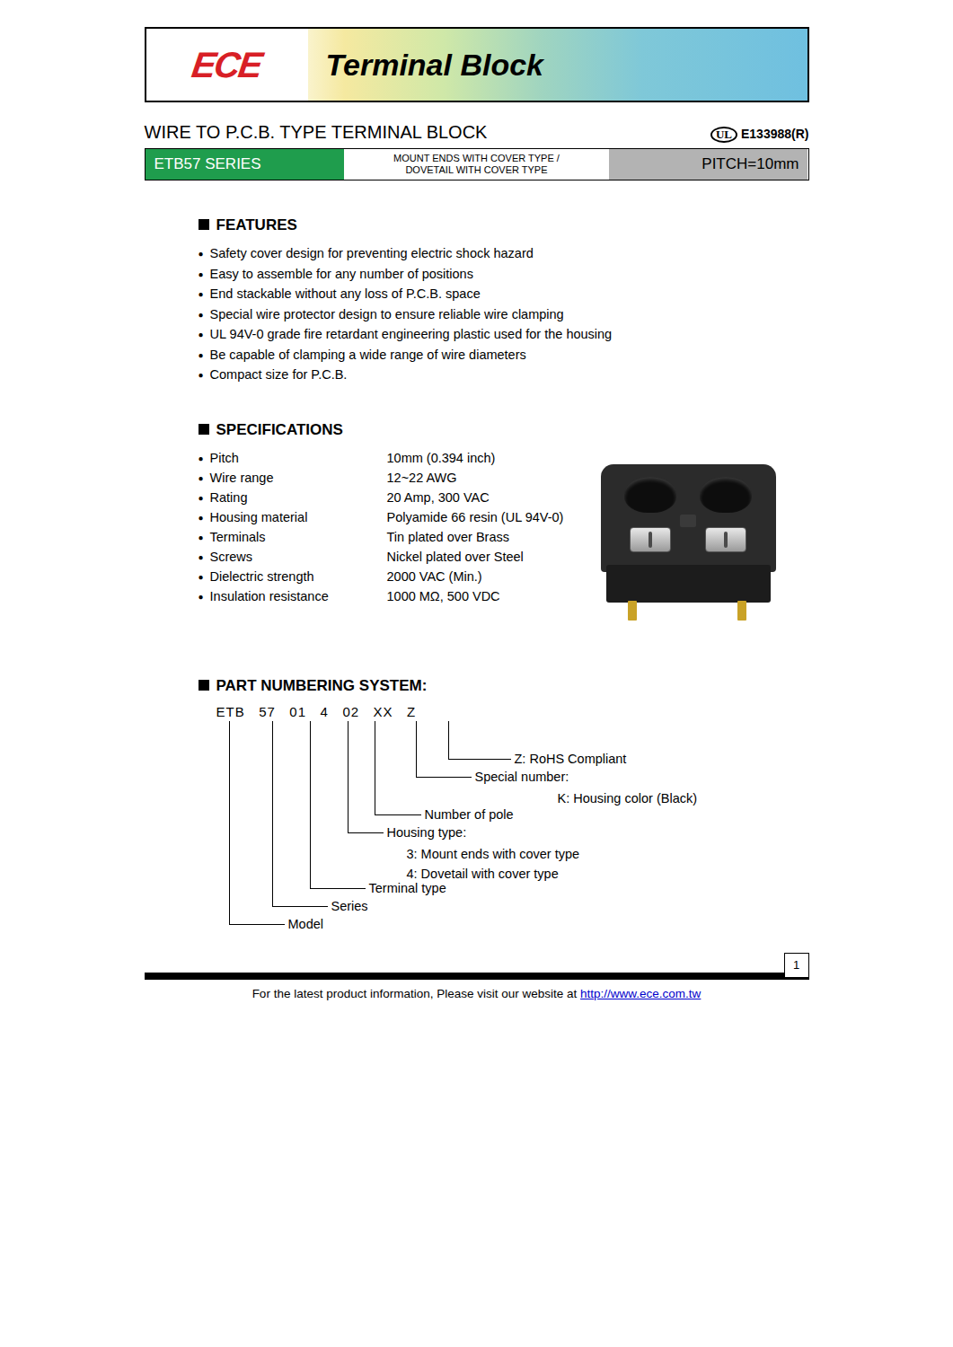ECE
Terminal Block
WIRE TO P.C.B. TYPE TERMINAL BLOCK
ULE133988(R)
ETB57 SERIES
MOUNT ENDS WITH COVER TYPE /
DOVETAIL WITH COVER TYPE
PITCH=10mm
FEATURES
Safety cover design for preventing electric shock hazard
Easy to assemble for any number of positions
End stackable without any loss of P.C.B. space
Special wire protector design to ensure reliable wire clamping
UL 94V-0 grade fire retardant engineering plastic used for the housing
Be capable of clamping a wide range of wire diameters
Compact size for P.C.B.
SPECIFICATIONS
| Pitch | 10mm (0.394 inch) |
| Wire range | 12~22 AWG |
| Rating | 20 Amp, 300 VAC |
| Housing material | Polyamide 66 resin (UL 94V-0) |
| Terminals | Tin plated over Brass |
| Screws | Nickel plated over Steel |
| Dielectric strength | 2000 VAC (Min.) |
| Insulation resistance | 1000 MΩ, 500 VDC |
PART NUMBERING SYSTEM:
ETB 57 01 4 02 XX Z
Z: RoHS Compliant
Special number:
K: Housing color (Black)
Number of pole
Housing type:
3: Mount ends with cover type
4: Dovetail with cover type
Terminal type
Series
Model
1
For the latest product information, Please visit our website at http://www.ece.com.tw